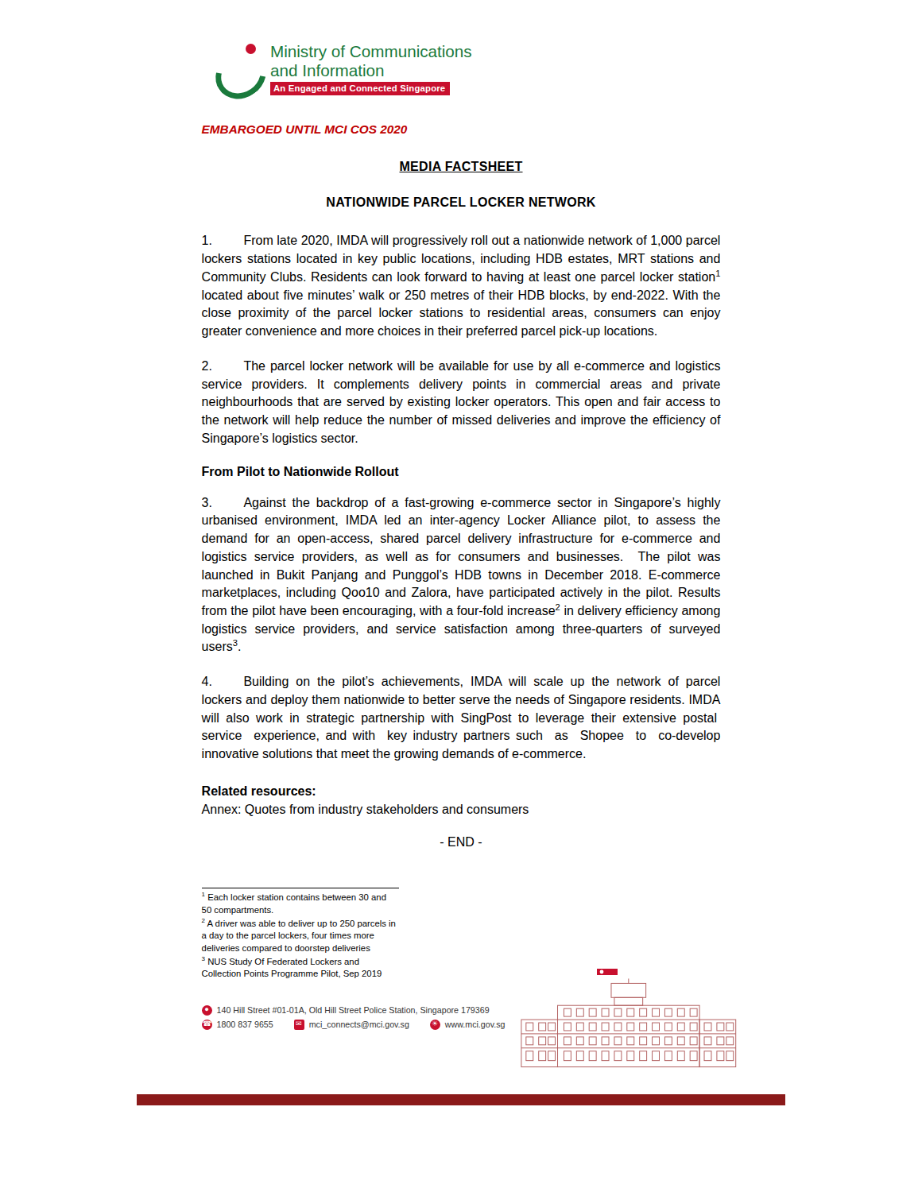Ministry of Communications
and Information
An Engaged and Connected Singapore
EMBARGOED UNTIL MCI COS 2020
MEDIA FACTSHEET
NATIONWIDE PARCEL LOCKER NETWORK
1. From late 2020, IMDA will progressively roll out a nationwide network of 1,000 parcel lockers stations located in key public locations, including HDB estates, MRT stations and Community Clubs. Residents can look forward to having at least one parcel locker station1 located about five minutes’ walk or 250 metres of their HDB blocks, by end-2022. With the close proximity of the parcel locker stations to residential areas, consumers can enjoy greater convenience and more choices in their preferred parcel pick-up locations.
2. The parcel locker network will be available for use by all e-commerce and logistics service providers. It complements delivery points in commercial areas and private neighbourhoods that are served by existing locker operators. This open and fair access to the network will help reduce the number of missed deliveries and improve the efficiency of Singapore’s logistics sector.
From Pilot to Nationwide Rollout
3. Against the backdrop of a fast-growing e-commerce sector in Singapore’s highly urbanised environment, IMDA led an inter-agency Locker Alliance pilot, to assess the demand for an open-access, shared parcel delivery infrastructure for e-commerce and logistics service providers, as well as for consumers and businesses. The pilot was launched in Bukit Panjang and Punggol’s HDB towns in December 2018. E-commerce marketplaces, including Qoo10 and Zalora, have participated actively in the pilot. Results from the pilot have been encouraging, with a four-fold increase2 in delivery efficiency among logistics service providers, and service satisfaction among three-quarters of surveyed users3.
4. Building on the pilot’s achievements, IMDA will scale up the network of parcel lockers and deploy them nationwide to better serve the needs of Singapore residents. IMDA will also work in strategic partnership with SingPost to leverage their extensive postal service experience, and with key industry partners such as Shopee to co-develop innovative solutions that meet the growing demands of e-commerce.
Related resources:
Annex: Quotes from industry stakeholders and consumers
- END -
1 Each locker station contains between 30 and 50 compartments.
2 A driver was able to deliver up to 250 parcels in a day to the parcel lockers, four times more deliveries compared to doorstep deliveries
3 NUS Study Of Federated Lockers and Collection Points Programme Pilot, Sep 2019
● 140 Hill Street #01-01A, Old Hill Street Police Station, Singapore 179369
☎ 1800 837 9655 ✉ mci_connects@mci.gov.sg ☀ www.mci.gov.sg